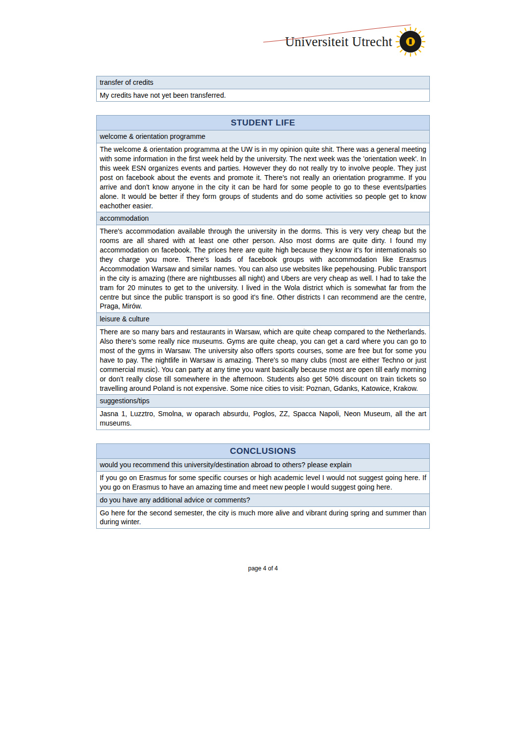Universiteit Utrecht
| transfer of credits |
| My credits have not yet been transferred. |
| STUDENT LIFE |
| --- |
| welcome & orientation programme |
| The welcome & orientation programma at the UW is in my opinion quite shit. There was a general meeting with some information in the first week held by the university. The next week was the 'orientation week'. In this week ESN organizes events and parties. However they do not really try to involve people. They just post on facebook about the events and promote it. There's not really an orientation programme. If you arrive and don't know anyone in the city it can be hard for some people to go to these events/parties alone. It would be better if they form groups of students and do some activities so people get to know eachother easier. |
| accommodation |
| There's accommodation available through the university in the dorms. This is very very cheap but the rooms are all shared with at least one other person. Also most dorms are quite dirty. I found my accommodation on facebook. The prices here are quite high because they know it's for internationals so they charge you more. There's loads of facebook groups with accommodation like Erasmus Accommodation Warsaw and similar names. You can also use websites like pepehousing. Public transport in the city is amazing (there are nightbusses all night) and Ubers are very cheap as well. I had to take the tram for 20 minutes to get to the university. I lived in the Wola district which is somewhat far from the centre but since the public transport is so good it's fine. Other districts I can recommend are the centre, Praga, Mirów. |
| leisure & culture |
| There are so many bars and restaurants in Warsaw, which are quite cheap compared to the Netherlands. Also there's some really nice museums. Gyms are quite cheap, you can get a card where you can go to most of the gyms in Warsaw. The university also offers sports courses, some are free but for some you have to pay. The nightlife in Warsaw is amazing. There's so many clubs (most are either Techno or just commercial music). You can party at any time you want basically because most are open till early morning or don't really close till somewhere in the afternoon. Students also get 50% discount on train tickets so travelling around Poland is not expensive. Some nice cities to visit: Poznan, Gdanks, Katowice, Krakow. |
| suggestions/tips |
| Jasna 1, Luzztro, Smolna, w oparach absurdu, Poglos, ZZ, Spacca Napoli, Neon Museum, all the art museums. |
| CONCLUSIONS |
| --- |
| would you recommend this university/destination abroad to others? please explain |
| If you go on Erasmus for some specific courses or high academic level I would not suggest going here. If you go on Erasmus to have an amazing time and meet new people I would suggest going here. |
| do you have any additional advice or comments? |
| Go here for the second semester, the city is much more alive and vibrant during spring and summer than during winter. |
page 4 of 4